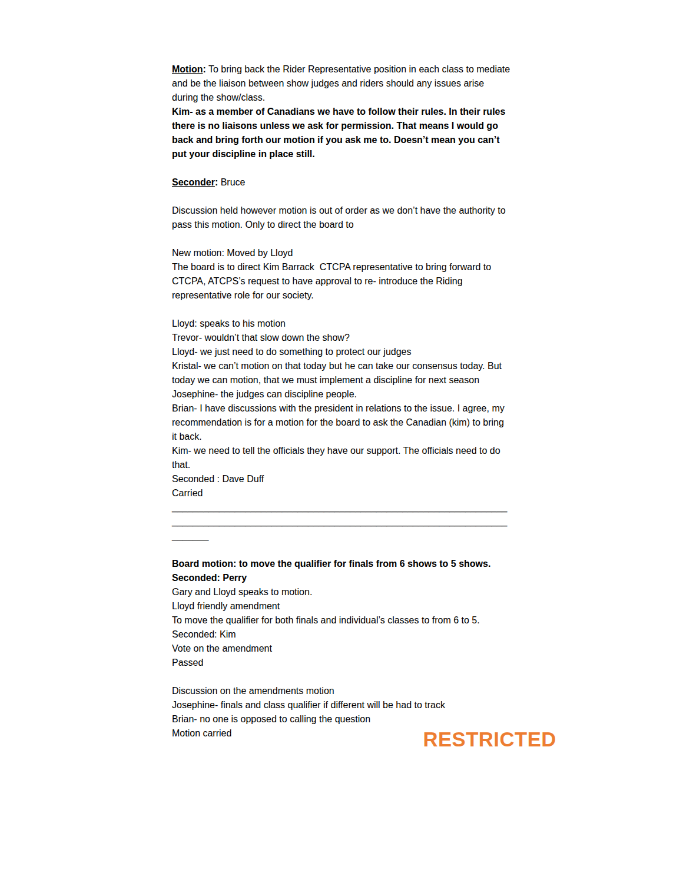Motion: To bring back the Rider Representative position in each class to mediate and be the liaison between show judges and riders should any issues arise during the show/class.
Kim- as a member of Canadians we have to follow their rules. In their rules there is no liaisons unless we ask for permission. That means I would go back and bring forth our motion if you ask me to. Doesn’t mean you can’t put your discipline in place still.
Seconder: Bruce
Discussion held however motion is out of order as we don’t have the authority to pass this motion. Only to direct the board to
New motion: Moved by Lloyd
The board is to direct Kim Barrack CTCPA representative to bring forward to CTCPA, ATCPS’s request to have approval to re- introduce the Riding representative role for our society.
Lloyd: speaks to his motion
Trevor- wouldn’t that slow down the show?
Lloyd- we just need to do something to protect our judges
Kristal- we can’t motion on that today but he can take our consensus today. But today we can motion, that we must implement a discipline for next season
Josephine- the judges can discipline people.
Brian- I have discussions with the president in relations to the issue. I agree, my recommendation is for a motion for the board to ask the Canadian (kim) to bring it back.
Kim- we need to tell the officials they have our support. The officials need to do that.
Seconded : Dave Duff
Carried
_______________________________________________________________________________________________________________________________________
Board motion: to move the qualifier for finals from 6 shows to 5 shows.
Seconded: Perry
Gary and Lloyd speaks to motion.
Lloyd friendly amendment
To move the qualifier for both finals and individual’s classes to from 6 to 5.
Seconded: Kim
Vote on the amendment
Passed
Discussion on the amendments motion
Josephine- finals and class qualifier if different will be had to track
Brian- no one is opposed to calling the question
Motion carried
RESTRICTED